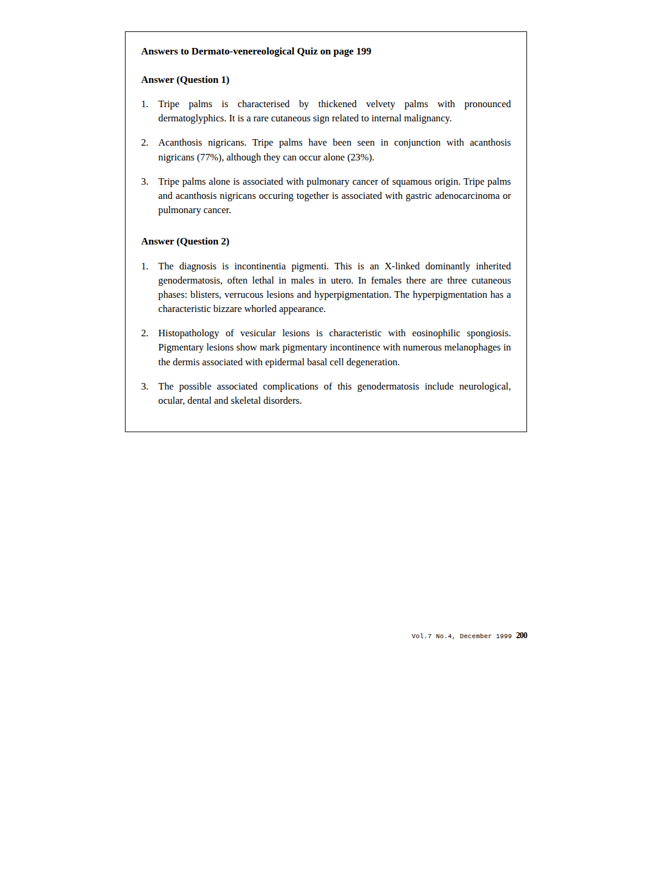Answers to Dermato-venereological Quiz on page 199
Answer (Question 1)
1. Tripe palms is characterised by thickened velvety palms with pronounced dermatoglyphics. It is a rare cutaneous sign related to internal malignancy.
2. Acanthosis nigricans. Tripe palms have been seen in conjunction with acanthosis nigricans (77%), although they can occur alone (23%).
3. Tripe palms alone is associated with pulmonary cancer of squamous origin. Tripe palms and acanthosis nigricans occuring together is associated with gastric adenocarcinoma or pulmonary cancer.
Answer (Question 2)
1. The diagnosis is incontinentia pigmenti. This is an X-linked dominantly inherited genodermatosis, often lethal in males in utero. In females there are three cutaneous phases: blisters, verrucous lesions and hyperpigmentation. The hyperpigmentation has a characteristic bizzare whorled appearance.
2. Histopathology of vesicular lesions is characteristic with eosinophilic spongiosis. Pigmentary lesions show mark pigmentary incontinence with numerous melanophages in the dermis associated with epidermal basal cell degeneration.
3. The possible associated complications of this genodermatosis include neurological, ocular, dental and skeletal disorders.
Vol.7 No.4, December 1999 200